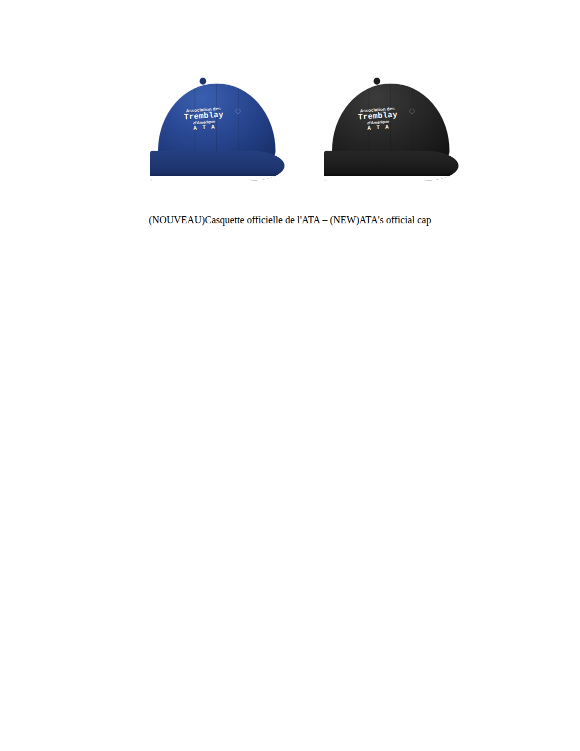Association des
Tremblay
d'Amérique
A T A
Association des
Tremblay
d'Amérique
A T A
(NOUVEAU)Casquette officielle de l'ATA – (NEW)ATA's official cap